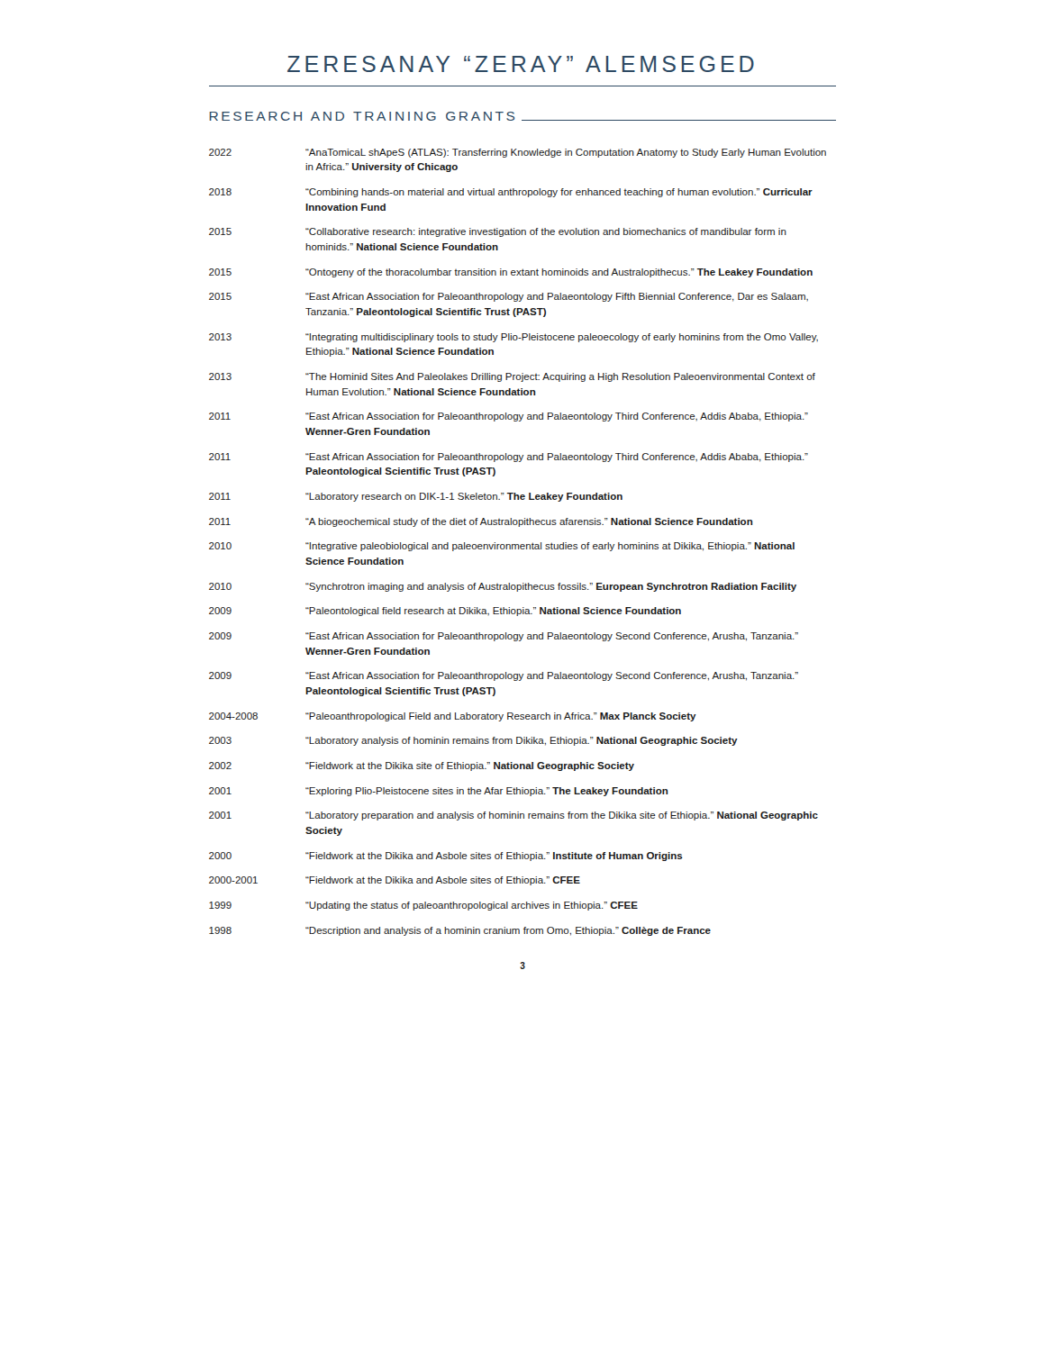Zeresanay “Zeray” Alemseged
Research and Training Grants
| 2022 | “AnaTomicaL shApeS (ATLAS): Transferring Knowledge in Computation Anatomy to Study Early Human Evolution in Africa.” University of Chicago |
| 2018 | “Combining hands-on material and virtual anthropology for enhanced teaching of human evolution.” Curricular Innovation Fund |
| 2015 | “Collaborative research: integrative investigation of the evolution and biomechanics of mandibular form in hominids.” National Science Foundation |
| 2015 | “Ontogeny of the thoracolumbar transition in extant hominoids and Australopithecus.” The Leakey Foundation |
| 2015 | “East African Association for Paleoanthropology and Palaeontology Fifth Biennial Conference, Dar es Salaam, Tanzania.” Paleontological Scientific Trust (PAST) |
| 2013 | “Integrating multidisciplinary tools to study Plio-Pleistocene paleoecology of early hominins from the Omo Valley, Ethiopia.” National Science Foundation |
| 2013 | “The Hominid Sites And Paleolakes Drilling Project: Acquiring a High Resolution Paleoenvironmental Context of Human Evolution.” National Science Foundation |
| 2011 | “East African Association for Paleoanthropology and Palaeontology Third Conference, Addis Ababa, Ethiopia.” Wenner-Gren Foundation |
| 2011 | “East African Association for Paleoanthropology and Palaeontology Third Conference, Addis Ababa, Ethiopia.” Paleontological Scientific Trust (PAST) |
| 2011 | “Laboratory research on DIK-1-1 Skeleton.” The Leakey Foundation |
| 2011 | “A biogeochemical study of the diet of Australopithecus afarensis.” National Science Foundation |
| 2010 | “Integrative paleobiological and paleoenvironmental studies of early hominins at Dikika, Ethiopia.” National Science Foundation |
| 2010 | “Synchrotron imaging and analysis of Australopithecus fossils.” European Synchrotron Radiation Facility |
| 2009 | “Paleontological field research at Dikika, Ethiopia.” National Science Foundation |
| 2009 | “East African Association for Paleoanthropology and Palaeontology Second Conference, Arusha, Tanzania.” Wenner-Gren Foundation |
| 2009 | “East African Association for Paleoanthropology and Palaeontology Second Conference, Arusha, Tanzania.” Paleontological Scientific Trust (PAST) |
| 2004-2008 | “Paleoanthropological Field and Laboratory Research in Africa.” Max Planck Society |
| 2003 | “Laboratory analysis of hominin remains from Dikika, Ethiopia.” National Geographic Society |
| 2002 | “Fieldwork at the Dikika site of Ethiopia.” National Geographic Society |
| 2001 | “Exploring Plio-Pleistocene sites in the Afar Ethiopia.” The Leakey Foundation |
| 2001 | “Laboratory preparation and analysis of hominin remains from the Dikika site of Ethiopia.” National Geographic Society |
| 2000 | “Fieldwork at the Dikika and Asbole sites of Ethiopia.” Institute of Human Origins |
| 2000-2001 | “Fieldwork at the Dikika and Asbole sites of Ethiopia.” CFEE |
| 1999 | “Updating the status of paleoanthropological archives in Ethiopia.” CFEE |
| 1998 | “Description and analysis of a hominin cranium from Omo, Ethiopia.” Collège de France |
3